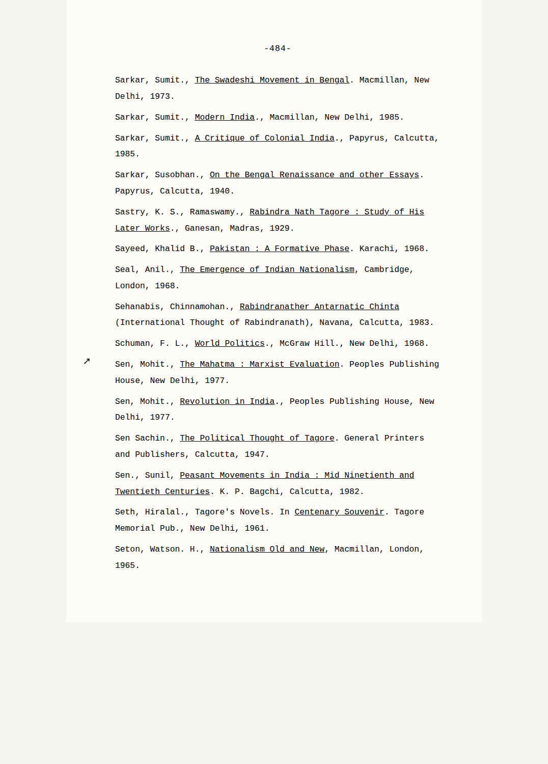-484-
Sarkar, Sumit., The Swadeshi Movement in Bengal. Macmillan, New Delhi, 1973.
Sarkar, Sumit., Modern India., Macmillan, New Delhi, 1985.
Sarkar, Sumit., A Critique of Colonial India., Papyrus, Calcutta, 1985.
Sarkar, Susobhan., On the Bengal Renaissance and other Essays. Papyrus, Calcutta, 1940.
Sastry, K. S., Ramaswamy., Rabindra Nath Tagore : Study of His Later Works., Ganesan, Madras, 1929.
Sayeed, Khalid B., Pakistan : A Formative Phase. Karachi, 1968.
Seal, Anil., The Emergence of Indian Nationalism, Cambridge, London, 1968.
Sehanabis, Chinnamohan., Rabindranather Antarnatic Chinta (International Thought of Rabindranath), Navana, Calcutta, 1983.
Schuman, F. L., World Politics., McGraw Hill., New Delhi, 1968.
➚Sen, Mohit., The Mahatma : Marxist Evaluation. Peoples Publishing House, New Delhi, 1977.
Sen, Mohit., Revolution in India., Peoples Publishing House, New Delhi, 1977.
Sen Sachin., The Political Thought of Tagore. General Printers and Publishers, Calcutta, 1947.
Sen., Sunil, Peasant Movements in India : Mid Ninetienth and Twentieth Centuries. K. P. Bagchi, Calcutta, 1982.
Seth, Hiralal., Tagore's Novels. In Centenary Souvenir. Tagore Memorial Pub., New Delhi, 1961.
Seton, Watson. H., Nationalism Old and New, Macmillan, London, 1965.